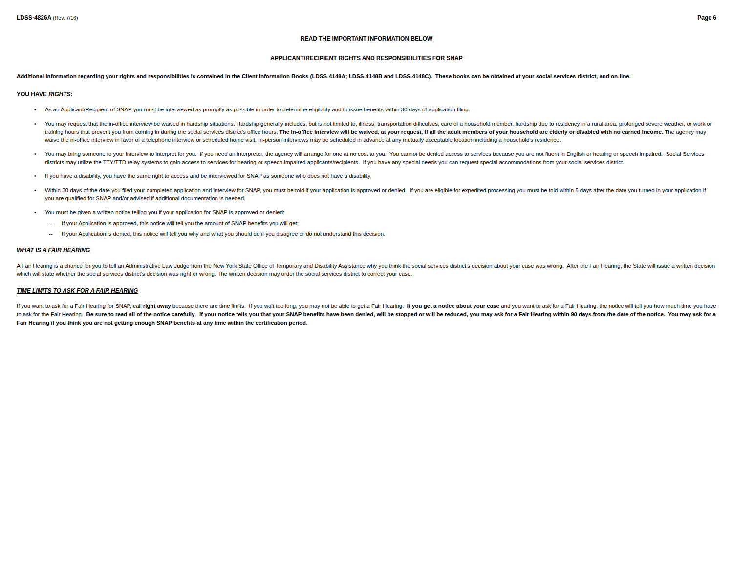LDSS-4826A (Rev. 7/16)
Page 6
READ THE IMPORTANT INFORMATION BELOW
APPLICANT/RECIPIENT RIGHTS AND RESPONSIBILITIES FOR SNAP
Additional information regarding your rights and responsibilities is contained in the Client Information Books (LDSS-4148A; LDSS-4148B and LDSS-4148C). These books can be obtained at your social services district, and on-line.
YOU HAVE RIGHTS:
As an Applicant/Recipient of SNAP you must be interviewed as promptly as possible in order to determine eligibility and to issue benefits within 30 days of application filing.
You may request that the in-office interview be waived in hardship situations. Hardship generally includes, but is not limited to, illness, transportation difficulties, care of a household member, hardship due to residency in a rural area, prolonged severe weather, or work or training hours that prevent you from coming in during the social services district’s office hours. The in-office interview will be waived, at your request, if all the adult members of your household are elderly or disabled with no earned income. The agency may waive the in-office interview in favor of a telephone interview or scheduled home visit. In-person interviews may be scheduled in advance at any mutually acceptable location including a household’s residence.
You may bring someone to your interview to interpret for you. If you need an interpreter, the agency will arrange for one at no cost to you. You cannot be denied access to services because you are not fluent in English or hearing or speech impaired. Social Services districts may utilize the TTY/TTD relay systems to gain access to services for hearing or speech impaired applicants/recipients. If you have any special needs you can request special accommodations from your social services district.
If you have a disability, you have the same right to access and be interviewed for SNAP as someone who does not have a disability.
Within 30 days of the date you filed your completed application and interview for SNAP, you must be told if your application is approved or denied. If you are eligible for expedited processing you must be told within 5 days after the date you turned in your application if you are qualified for SNAP and/or advised if additional documentation is needed.
You must be given a written notice telling you if your application for SNAP is approved or denied:
If your Application is approved, this notice will tell you the amount of SNAP benefits you will get;
If your Application is denied, this notice will tell you why and what you should do if you disagree or do not understand this decision.
WHAT IS A FAIR HEARING
A Fair Hearing is a chance for you to tell an Administrative Law Judge from the New York State Office of Temporary and Disability Assistance why you think the social services district’s decision about your case was wrong. After the Fair Hearing, the State will issue a written decision which will state whether the social services district’s decision was right or wrong. The written decision may order the social services district to correct your case.
TIME LIMITS TO ASK FOR A FAIR HEARING
If you want to ask for a Fair Hearing for SNAP, call right away because there are time limits. If you wait too long, you may not be able to get a Fair Hearing. If you get a notice about your case and you want to ask for a Fair Hearing, the notice will tell you how much time you have to ask for the Fair Hearing. Be sure to read all of the notice carefully. If your notice tells you that your SNAP benefits have been denied, will be stopped or will be reduced, you may ask for a Fair Hearing within 90 days from the date of the notice. You may ask for a Fair Hearing if you think you are not getting enough SNAP benefits at any time within the certification period.